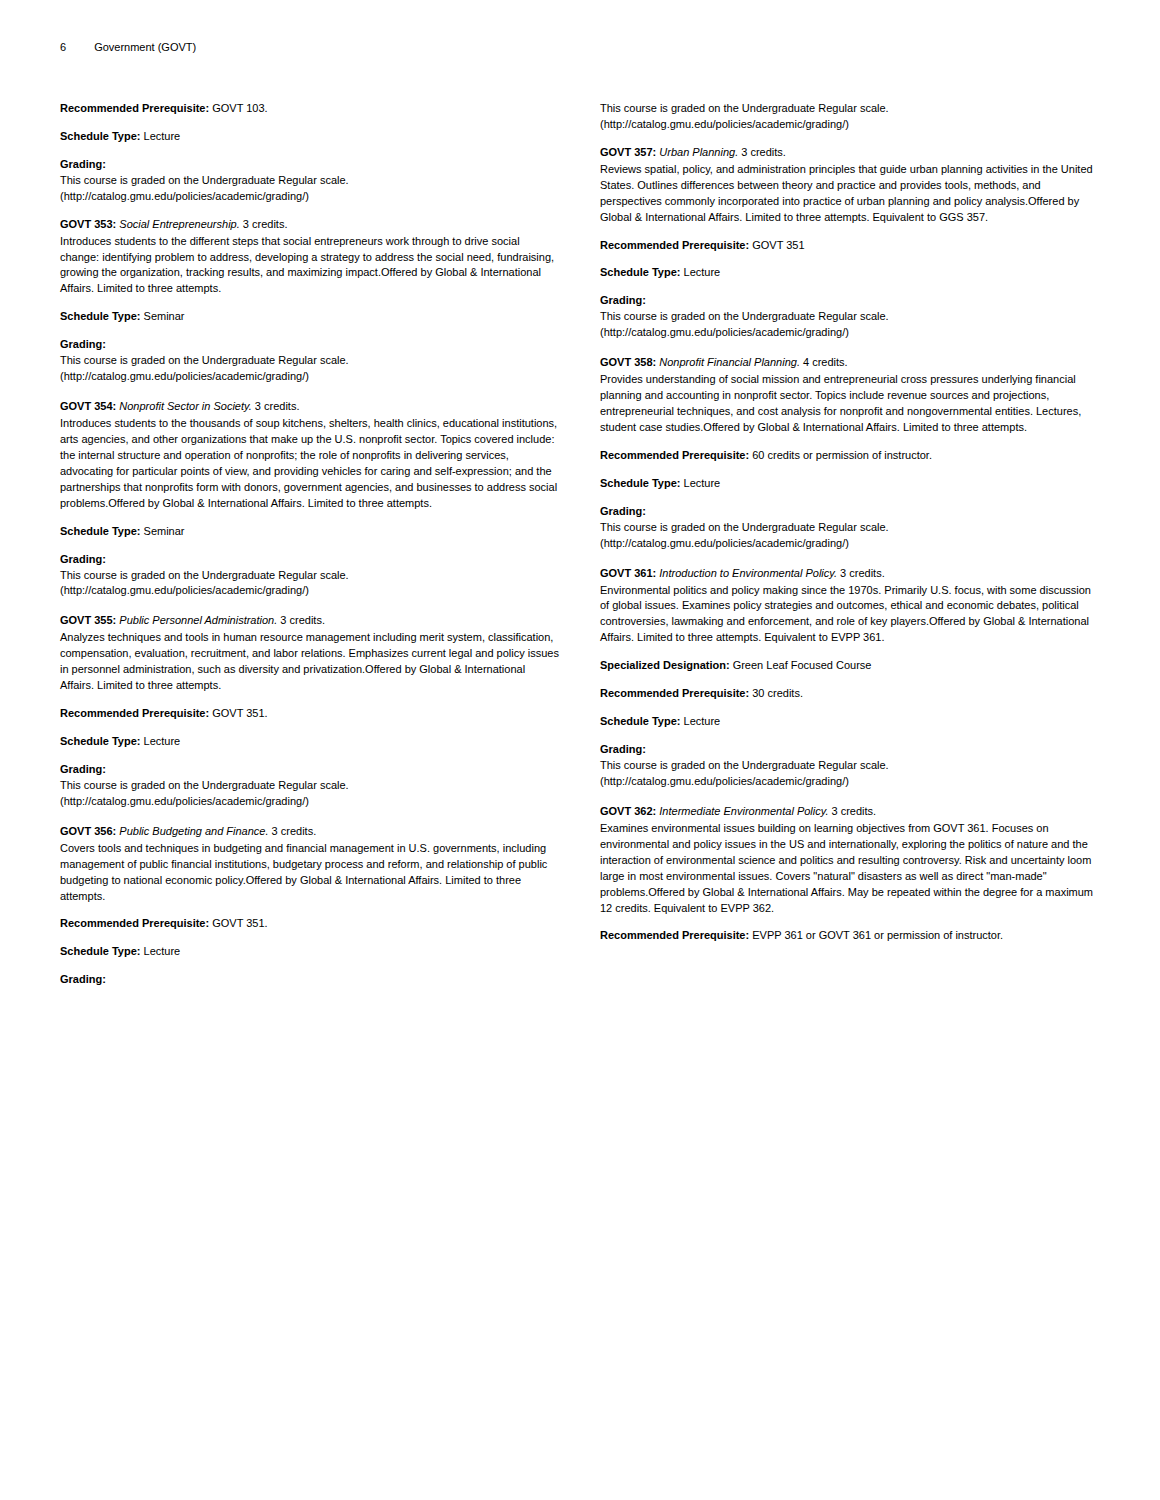6 Government (GOVT)
Recommended Prerequisite: GOVT 103.
Schedule Type: Lecture
Grading: This course is graded on the Undergraduate Regular scale. (http://catalog.gmu.edu/policies/academic/grading/)
GOVT 353: Social Entrepreneurship. 3 credits.
Introduces students to the different steps that social entrepreneurs work through to drive social change: identifying problem to address, developing a strategy to address the social need, fundraising, growing the organization, tracking results, and maximizing impact.Offered by Global & International Affairs. Limited to three attempts.
Schedule Type: Seminar
Grading: This course is graded on the Undergraduate Regular scale. (http://catalog.gmu.edu/policies/academic/grading/)
GOVT 354: Nonprofit Sector in Society. 3 credits.
Introduces students to the thousands of soup kitchens, shelters, health clinics, educational institutions, arts agencies, and other organizations that make up the U.S. nonprofit sector. Topics covered include: the internal structure and operation of nonprofits; the role of nonprofits in delivering services, advocating for particular points of view, and providing vehicles for caring and self-expression; and the partnerships that nonprofits form with donors, government agencies, and businesses to address social problems.Offered by Global & International Affairs. Limited to three attempts.
Schedule Type: Seminar
Grading: This course is graded on the Undergraduate Regular scale. (http://catalog.gmu.edu/policies/academic/grading/)
GOVT 355: Public Personnel Administration. 3 credits.
Analyzes techniques and tools in human resource management including merit system, classification, compensation, evaluation, recruitment, and labor relations. Emphasizes current legal and policy issues in personnel administration, such as diversity and privatization.Offered by Global & International Affairs. Limited to three attempts.
Recommended Prerequisite: GOVT 351.
Schedule Type: Lecture
Grading: This course is graded on the Undergraduate Regular scale. (http://catalog.gmu.edu/policies/academic/grading/)
GOVT 356: Public Budgeting and Finance. 3 credits.
Covers tools and techniques in budgeting and financial management in U.S. governments, including management of public financial institutions, budgetary process and reform, and relationship of public budgeting to national economic policy.Offered by Global & International Affairs. Limited to three attempts.
Recommended Prerequisite: GOVT 351.
Schedule Type: Lecture
Grading:
This course is graded on the Undergraduate Regular scale. (http://catalog.gmu.edu/policies/academic/grading/)
GOVT 357: Urban Planning. 3 credits.
Reviews spatial, policy, and administration principles that guide urban planning activities in the United States. Outlines differences between theory and practice and provides tools, methods, and perspectives commonly incorporated into practice of urban planning and policy analysis.Offered by Global & International Affairs. Limited to three attempts. Equivalent to GGS 357.
Recommended Prerequisite: GOVT 351
Schedule Type: Lecture
Grading: This course is graded on the Undergraduate Regular scale. (http://catalog.gmu.edu/policies/academic/grading/)
GOVT 358: Nonprofit Financial Planning. 4 credits.
Provides understanding of social mission and entrepreneurial cross pressures underlying financial planning and accounting in nonprofit sector. Topics include revenue sources and projections, entrepreneurial techniques, and cost analysis for nonprofit and nongovernmental entities. Lectures, student case studies.Offered by Global & International Affairs. Limited to three attempts.
Recommended Prerequisite: 60 credits or permission of instructor.
Schedule Type: Lecture
Grading: This course is graded on the Undergraduate Regular scale. (http://catalog.gmu.edu/policies/academic/grading/)
GOVT 361: Introduction to Environmental Policy. 3 credits.
Environmental politics and policy making since the 1970s. Primarily U.S. focus, with some discussion of global issues. Examines policy strategies and outcomes, ethical and economic debates, political controversies, lawmaking and enforcement, and role of key players.Offered by Global & International Affairs. Limited to three attempts. Equivalent to EVPP 361.
Specialized Designation: Green Leaf Focused Course
Recommended Prerequisite: 30 credits.
Schedule Type: Lecture
Grading: This course is graded on the Undergraduate Regular scale. (http://catalog.gmu.edu/policies/academic/grading/)
GOVT 362: Intermediate Environmental Policy. 3 credits.
Examines environmental issues building on learning objectives from GOVT 361. Focuses on environmental and policy issues in the US and internationally, exploring the politics of nature and the interaction of environmental science and politics and resulting controversy. Risk and uncertainty loom large in most environmental issues. Covers "natural" disasters as well as direct "man-made" problems.Offered by Global & International Affairs. May be repeated within the degree for a maximum 12 credits. Equivalent to EVPP 362.
Recommended Prerequisite: EVPP 361 or GOVT 361 or permission of instructor.